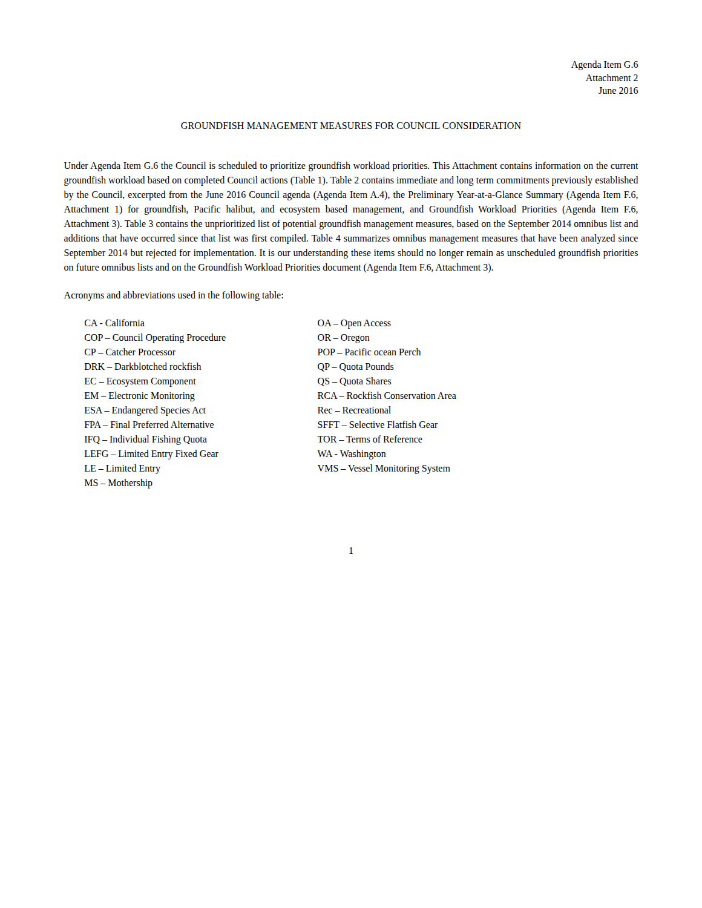Agenda Item G.6
Attachment 2
June 2016
GROUNDFISH MANAGEMENT MEASURES FOR COUNCIL CONSIDERATION
Under Agenda Item G.6 the Council is scheduled to prioritize groundfish workload priorities. This Attachment contains information on the current groundfish workload based on completed Council actions (Table 1). Table 2 contains immediate and long term commitments previously established by the Council, excerpted from the June 2016 Council agenda (Agenda Item A.4), the Preliminary Year-at-a-Glance Summary (Agenda Item F.6, Attachment 1) for groundfish, Pacific halibut, and ecosystem based management, and Groundfish Workload Priorities (Agenda Item F.6, Attachment 3). Table 3 contains the unprioritized list of potential groundfish management measures, based on the September 2014 omnibus list and additions that have occurred since that list was first compiled. Table 4 summarizes omnibus management measures that have been analyzed since September 2014 but rejected for implementation. It is our understanding these items should no longer remain as unscheduled groundfish priorities on future omnibus lists and on the Groundfish Workload Priorities document (Agenda Item F.6, Attachment 3).
Acronyms and abbreviations used in the following table:
| CA - California | OA – Open Access |
| COP – Council Operating Procedure | OR – Oregon |
| CP – Catcher Processor | POP – Pacific ocean Perch |
| DRK – Darkblotched rockfish | QP – Quota Pounds |
| EC – Ecosystem Component | QS – Quota Shares |
| EM – Electronic Monitoring | RCA – Rockfish Conservation Area |
| ESA – Endangered Species Act | Rec – Recreational |
| FPA – Final Preferred Alternative | SFFT – Selective Flatfish Gear |
| IFQ – Individual Fishing Quota | TOR – Terms of Reference |
| LEFG – Limited Entry Fixed Gear | WA - Washington |
| LE – Limited Entry | VMS – Vessel Monitoring System |
| MS – Mothership | |
1